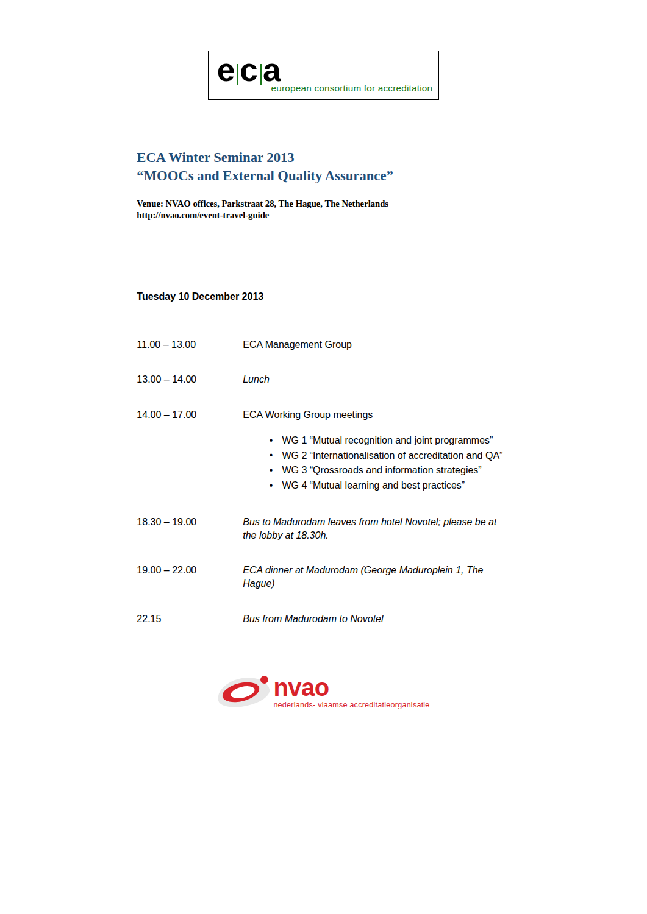e c a
european consortium for accreditation
ECA Winter Seminar 2013
“MOOCs and External Quality Assurance”
Venue: NVAO offices, Parkstraat 28, The Hague, The Netherlands
http://nvao.com/event-travel-guide
Tuesday 10 December 2013
| 11.00 – 13.00 | ECA Management Group |
| 13.00 – 14.00 | Lunch |
| 14.00 – 17.00 | ECA Working Group meetings WG 1 “Mutual recognition and joint programmes” WG 2 “Internationalisation of accreditation and QA” WG 3 “Qrossroads and information strategies” WG 4 “Mutual learning and best practices” |
| 18.30 – 19.00 | Bus to Madurodam leaves from hotel Novotel; please be at the lobby at 18.30h. |
| 19.00 – 22.00 | ECA dinner at Madurodam (George Maduroplein 1, The Hague) |
| 22.15 | Bus from Madurodam to Novotel |
nvao
nederlands- vlaamse accreditatieorganisatie